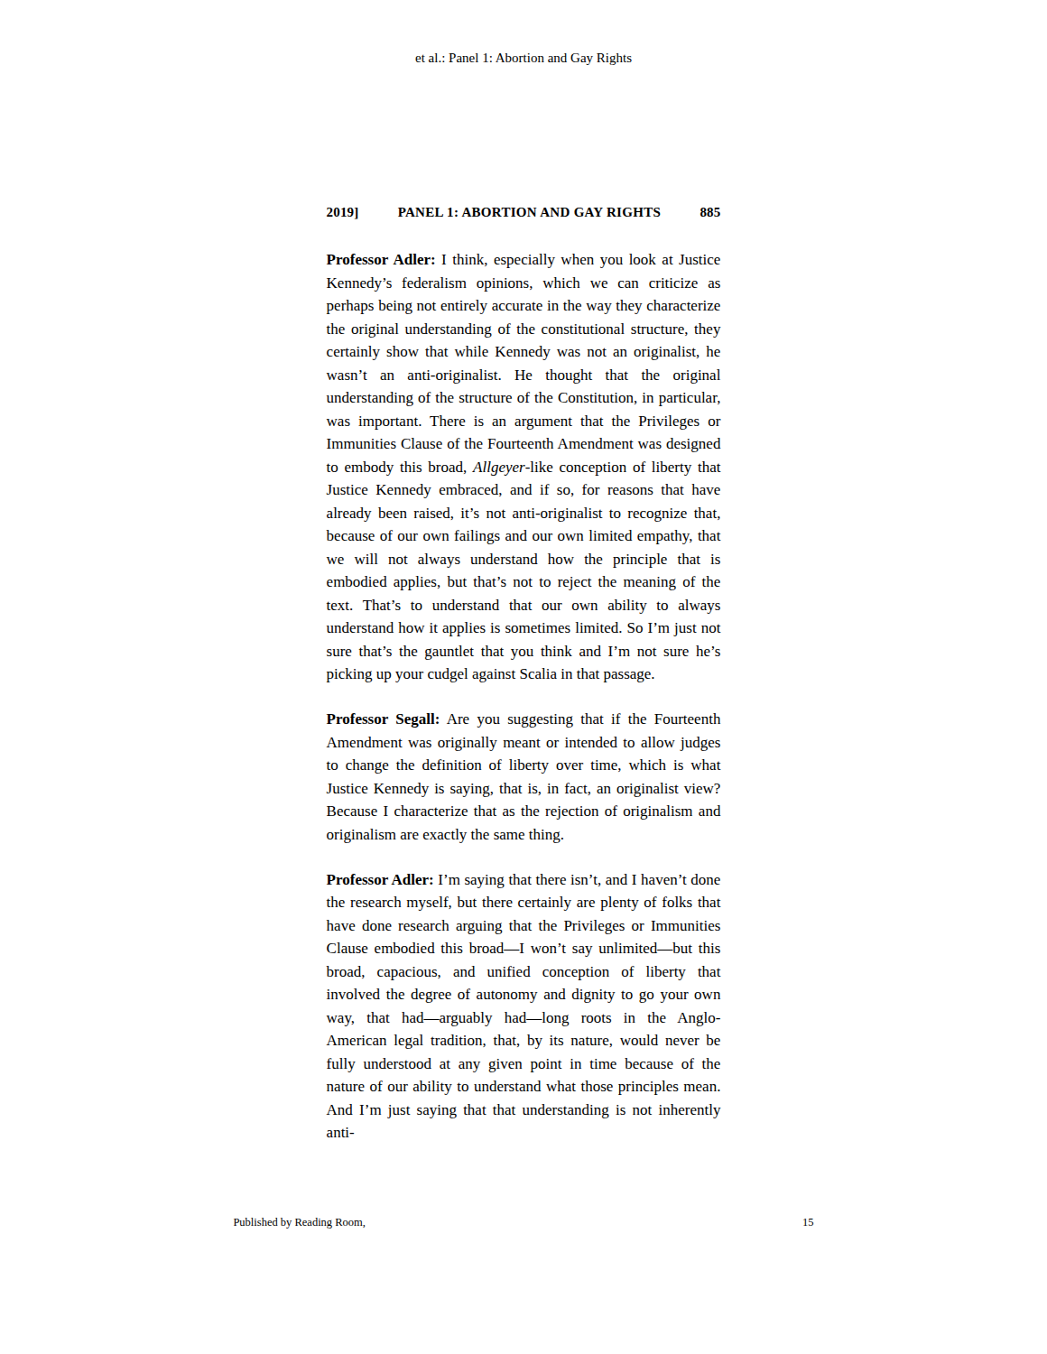et al.: Panel 1: Abortion and Gay Rights
2019] PANEL 1: ABORTION AND GAY RIGHTS 885
Professor Adler: I think, especially when you look at Justice Kennedy’s federalism opinions, which we can criticize as perhaps being not entirely accurate in the way they characterize the original understanding of the constitutional structure, they certainly show that while Kennedy was not an originalist, he wasn’t an anti-originalist. He thought that the original understanding of the structure of the Constitution, in particular, was important. There is an argument that the Privileges or Immunities Clause of the Fourteenth Amendment was designed to embody this broad, Allgeyer-like conception of liberty that Justice Kennedy embraced, and if so, for reasons that have already been raised, it’s not anti-originalist to recognize that, because of our own failings and our own limited empathy, that we will not always understand how the principle that is embodied applies, but that’s not to reject the meaning of the text. That’s to understand that our own ability to always understand how it applies is sometimes limited. So I’m just not sure that’s the gauntlet that you think and I’m not sure he’s picking up your cudgel against Scalia in that passage.
Professor Segall: Are you suggesting that if the Fourteenth Amendment was originally meant or intended to allow judges to change the definition of liberty over time, which is what Justice Kennedy is saying, that is, in fact, an originalist view? Because I characterize that as the rejection of originalism and originalism are exactly the same thing.
Professor Adler: I’m saying that there isn’t, and I haven’t done the research myself, but there certainly are plenty of folks that have done research arguing that the Privileges or Immunities Clause embodied this broad—I won’t say unlimited—but this broad, capacious, and unified conception of liberty that involved the degree of autonomy and dignity to go your own way, that had—arguably had—long roots in the Anglo-American legal tradition, that, by its nature, would never be fully understood at any given point in time because of the nature of our ability to understand what those principles mean. And I’m just saying that that understanding is not inherently anti-
Published by Reading Room, 15